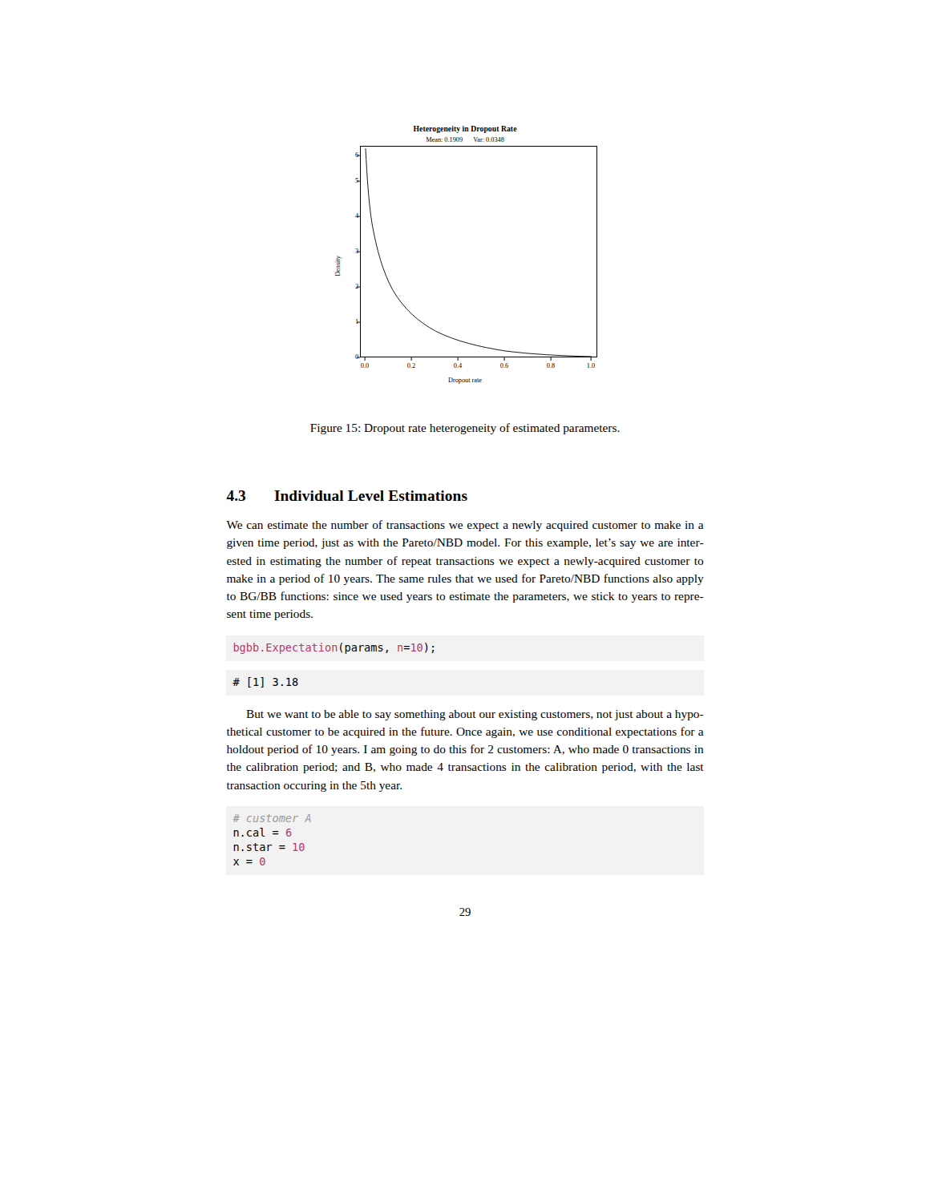Heterogeneity in Dropout Rate
Mean: 0.1909 Var: 0.0348
Density
0
1
2
3
4
5
6
0.0
0.2
0.4
0.6
0.8
1.0
Dropout rate
Figure 15: Dropout rate heterogeneity of estimated parameters.
4.3 Individual Level Estimations
We can estimate the number of transactions we expect a newly acquired customer to make in a given time period, just as with the Pareto/NBD model. For this example, let’s say we are interested in estimating the number of repeat transactions we expect a newly-acquired customer to make in a period of 10 years. The same rules that we used for Pareto/NBD functions also apply to BG/BB functions: since we used years to estimate the parameters, we stick to years to represent time periods.
bgbb.Expectation(params, n=10);
# [1] 3.18
But we want to be able to say something about our existing customers, not just about a hypothetical customer to be acquired in the future. Once again, we use conditional expectations for a holdout period of 10 years. I am going to do this for 2 customers: A, who made 0 transactions in the calibration period; and B, who made 4 transactions in the calibration period, with the last transaction occuring in the 5th year.
# customer A
n.cal = 6
n.star = 10
x = 0
29